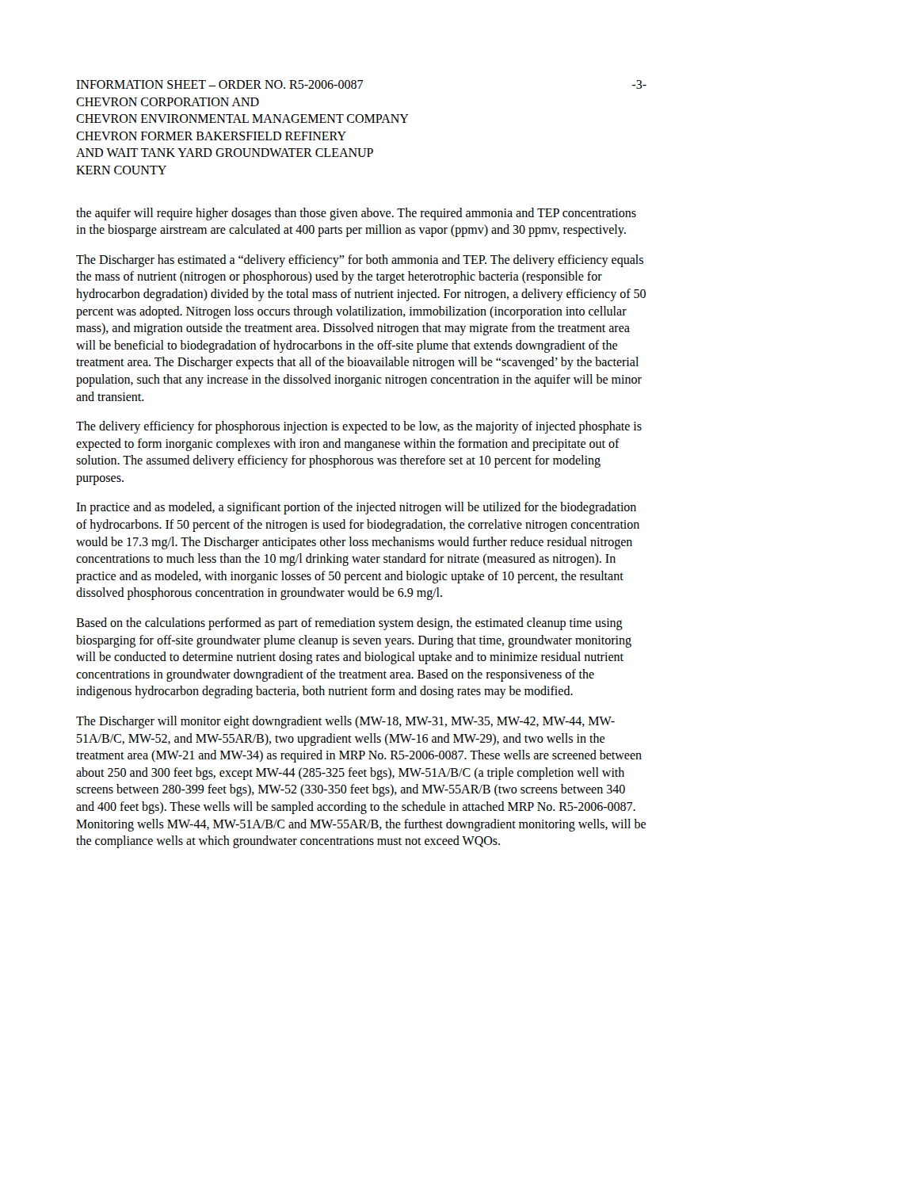INFORMATION SHEET – ORDER NO. R5-2006-0087 -3-
CHEVRON CORPORATION AND
CHEVRON ENVIRONMENTAL MANAGEMENT COMPANY
CHEVRON FORMER BAKERSFIELD REFINERY
AND WAIT TANK YARD GROUNDWATER CLEANUP
KERN COUNTY
the aquifer will require higher dosages than those given above. The required ammonia and TEP concentrations in the biosparge airstream are calculated at 400 parts per million as vapor (ppmv) and 30 ppmv, respectively.
The Discharger has estimated a “delivery efficiency” for both ammonia and TEP. The delivery efficiency equals the mass of nutrient (nitrogen or phosphorous) used by the target heterotrophic bacteria (responsible for hydrocarbon degradation) divided by the total mass of nutrient injected. For nitrogen, a delivery efficiency of 50 percent was adopted. Nitrogen loss occurs through volatilization, immobilization (incorporation into cellular mass), and migration outside the treatment area. Dissolved nitrogen that may migrate from the treatment area will be beneficial to biodegradation of hydrocarbons in the off-site plume that extends downgradient of the treatment area. The Discharger expects that all of the bioavailable nitrogen will be “scavenged’ by the bacterial population, such that any increase in the dissolved inorganic nitrogen concentration in the aquifer will be minor and transient.
The delivery efficiency for phosphorous injection is expected to be low, as the majority of injected phosphate is expected to form inorganic complexes with iron and manganese within the formation and precipitate out of solution. The assumed delivery efficiency for phosphorous was therefore set at 10 percent for modeling purposes.
In practice and as modeled, a significant portion of the injected nitrogen will be utilized for the biodegradation of hydrocarbons. If 50 percent of the nitrogen is used for biodegradation, the correlative nitrogen concentration would be 17.3 mg/l. The Discharger anticipates other loss mechanisms would further reduce residual nitrogen concentrations to much less than the 10 mg/l drinking water standard for nitrate (measured as nitrogen). In practice and as modeled, with inorganic losses of 50 percent and biologic uptake of 10 percent, the resultant dissolved phosphorous concentration in groundwater would be 6.9 mg/l.
Based on the calculations performed as part of remediation system design, the estimated cleanup time using biosparging for off-site groundwater plume cleanup is seven years. During that time, groundwater monitoring will be conducted to determine nutrient dosing rates and biological uptake and to minimize residual nutrient concentrations in groundwater downgradient of the treatment area. Based on the responsiveness of the indigenous hydrocarbon degrading bacteria, both nutrient form and dosing rates may be modified.
The Discharger will monitor eight downgradient wells (MW-18, MW-31, MW-35, MW-42, MW-44, MW-51A/B/C, MW-52, and MW-55AR/B), two upgradient wells (MW-16 and MW-29), and two wells in the treatment area (MW-21 and MW-34) as required in MRP No. R5-2006-0087. These wells are screened between about 250 and 300 feet bgs, except MW-44 (285-325 feet bgs), MW-51A/B/C (a triple completion well with screens between 280-399 feet bgs), MW-52 (330-350 feet bgs), and MW-55AR/B (two screens between 340 and 400 feet bgs). These wells will be sampled according to the schedule in attached MRP No. R5-2006-0087. Monitoring wells MW-44, MW-51A/B/C and MW-55AR/B, the furthest downgradient monitoring wells, will be the compliance wells at which groundwater concentrations must not exceed WQOs.